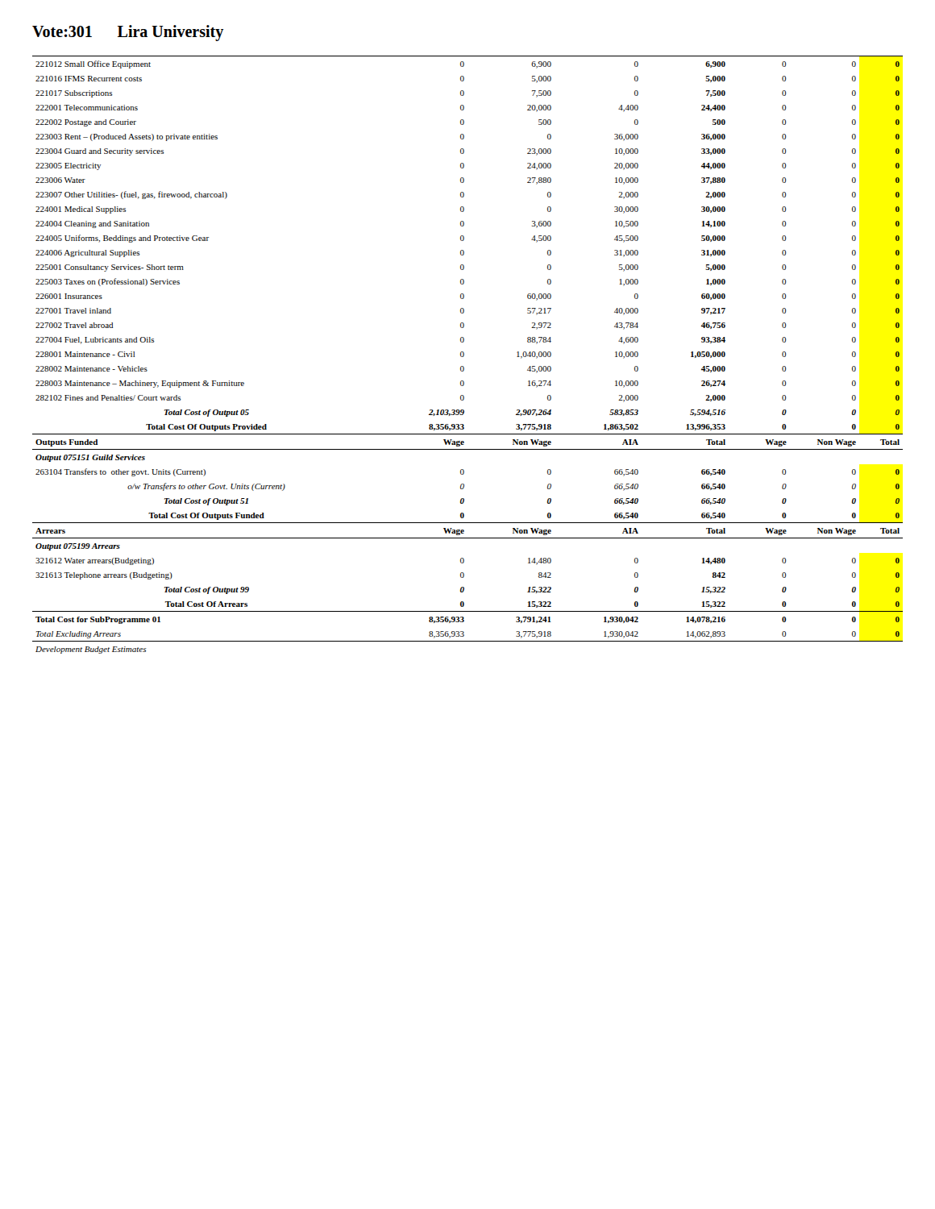Vote:301 Lira University
| 221012 Small Office Equipment | 0 | 6,900 | 0 | 6,900 | 0 | 0 | 0 |
| 221016 IFMS Recurrent costs | 0 | 5,000 | 0 | 5,000 | 0 | 0 | 0 |
| 221017 Subscriptions | 0 | 7,500 | 0 | 7,500 | 0 | 0 | 0 |
| 222001 Telecommunications | 0 | 20,000 | 4,400 | 24,400 | 0 | 0 | 0 |
| 222002 Postage and Courier | 0 | 500 | 0 | 500 | 0 | 0 | 0 |
| 223003 Rent – (Produced Assets) to private entities | 0 | 0 | 36,000 | 36,000 | 0 | 0 | 0 |
| 223004 Guard and Security services | 0 | 23,000 | 10,000 | 33,000 | 0 | 0 | 0 |
| 223005 Electricity | 0 | 24,000 | 20,000 | 44,000 | 0 | 0 | 0 |
| 223006 Water | 0 | 27,880 | 10,000 | 37,880 | 0 | 0 | 0 |
| 223007 Other Utilities- (fuel, gas, firewood, charcoal) | 0 | 0 | 2,000 | 2,000 | 0 | 0 | 0 |
| 224001 Medical Supplies | 0 | 0 | 30,000 | 30,000 | 0 | 0 | 0 |
| 224004 Cleaning and Sanitation | 0 | 3,600 | 10,500 | 14,100 | 0 | 0 | 0 |
| 224005 Uniforms, Beddings and Protective Gear | 0 | 4,500 | 45,500 | 50,000 | 0 | 0 | 0 |
| 224006 Agricultural Supplies | 0 | 0 | 31,000 | 31,000 | 0 | 0 | 0 |
| 225001 Consultancy Services- Short term | 0 | 0 | 5,000 | 5,000 | 0 | 0 | 0 |
| 225003 Taxes on (Professional) Services | 0 | 0 | 1,000 | 1,000 | 0 | 0 | 0 |
| 226001 Insurances | 0 | 60,000 | 0 | 60,000 | 0 | 0 | 0 |
| 227001 Travel inland | 0 | 57,217 | 40,000 | 97,217 | 0 | 0 | 0 |
| 227002 Travel abroad | 0 | 2,972 | 43,784 | 46,756 | 0 | 0 | 0 |
| 227004 Fuel, Lubricants and Oils | 0 | 88,784 | 4,600 | 93,384 | 0 | 0 | 0 |
| 228001 Maintenance - Civil | 0 | 1,040,000 | 10,000 | 1,050,000 | 0 | 0 | 0 |
| 228002 Maintenance - Vehicles | 0 | 45,000 | 0 | 45,000 | 0 | 0 | 0 |
| 228003 Maintenance – Machinery, Equipment & Furniture | 0 | 16,274 | 10,000 | 26,274 | 0 | 0 | 0 |
| 282102 Fines and Penalties/ Court wards | 0 | 0 | 2,000 | 2,000 | 0 | 0 | 0 |
| Total Cost of Output 05 | 2,103,399 | 2,907,264 | 583,853 | 5,594,516 | 0 | 0 | 0 |
| Total Cost Of Outputs Provided | 8,356,933 | 3,775,918 | 1,863,502 | 13,996,353 | 0 | 0 | 0 |
| Outputs Funded | Wage | Non Wage | AIA | Total | Wage | Non Wage | Total |
| Output 075151 Guild Services |
| 263104 Transfers to other govt. Units (Current) | 0 | 0 | 66,540 | 66,540 | 0 | 0 | 0 |
| o/w Transfers to other Govt. Units (Current) | 0 | 0 | 66,540 | 66,540 | 0 | 0 | 0 |
| Total Cost of Output 51 | 0 | 0 | 66,540 | 66,540 | 0 | 0 | 0 |
| Total Cost Of Outputs Funded | 0 | 0 | 66,540 | 66,540 | 0 | 0 | 0 |
| Arrears | Wage | Non Wage | AIA | Total | Wage | Non Wage | Total |
| Output 075199 Arrears |
| 321612 Water arrears(Budgeting) | 0 | 14,480 | 0 | 14,480 | 0 | 0 | 0 |
| 321613 Telephone arrears (Budgeting) | 0 | 842 | 0 | 842 | 0 | 0 | 0 |
| Total Cost of Output 99 | 0 | 15,322 | 0 | 15,322 | 0 | 0 | 0 |
| Total Cost Of Arrears | 0 | 15,322 | 0 | 15,322 | 0 | 0 | 0 |
| Total Cost for SubProgramme 01 | 8,356,933 | 3,791,241 | 1,930,042 | 14,078,216 | 0 | 0 | 0 |
| Total Excluding Arrears | 8,356,933 | 3,775,918 | 1,930,042 | 14,062,893 | 0 | 0 | 0 |
| Development Budget Estimates |